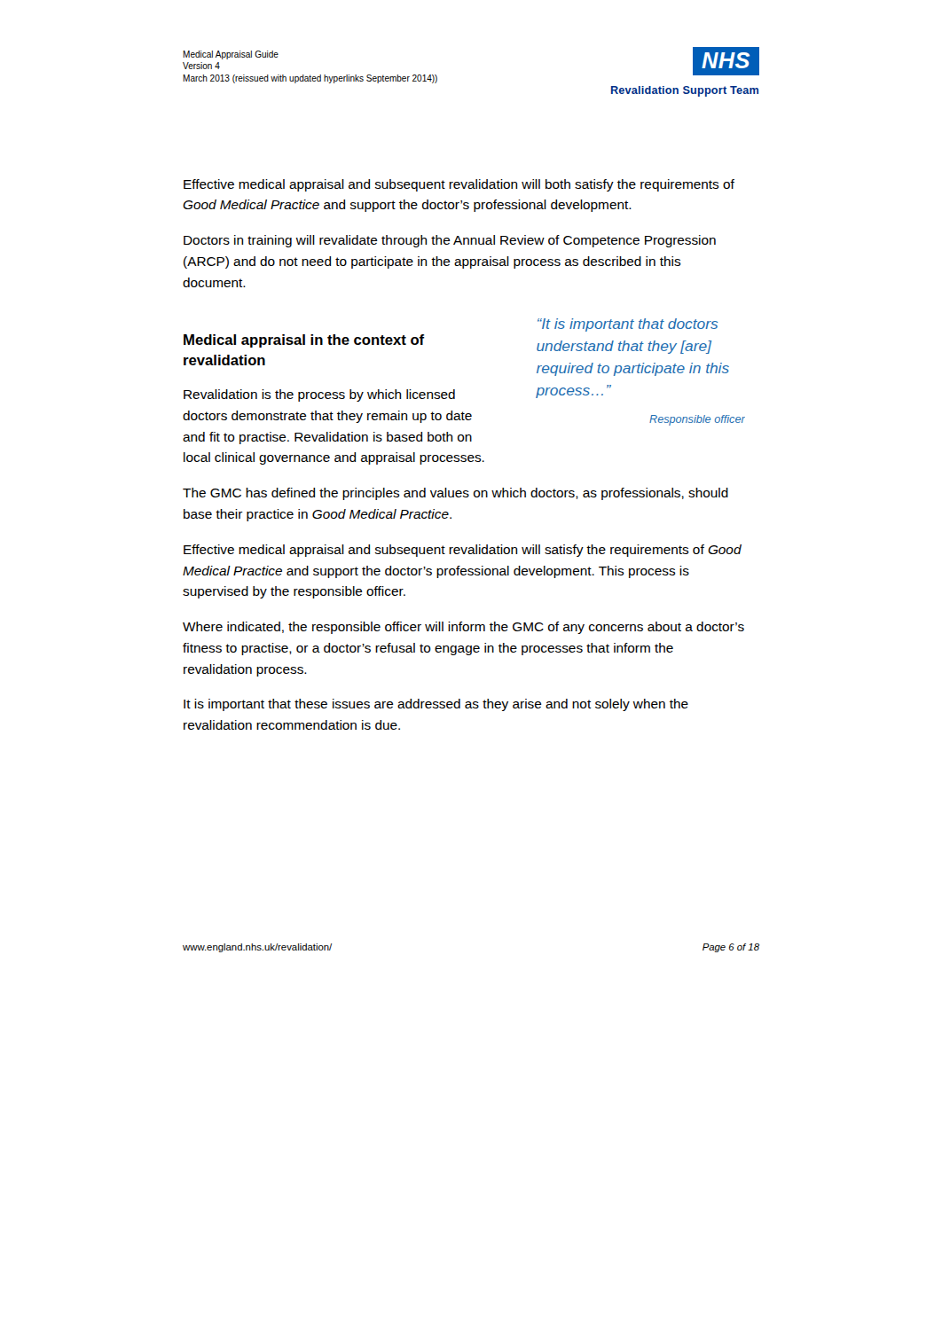Medical Appraisal Guide
Version 4
March 2013 (reissued with updated hyperlinks September 2014))
NHS
Revalidation Support Team
Effective medical appraisal and subsequent revalidation will both satisfy the requirements of Good Medical Practice and support the doctor’s professional development.
Doctors in training will revalidate through the Annual Review of Competence Progression (ARCP) and do not need to participate in the appraisal process as described in this document.
“It is important that doctors understand that they [are] required to participate in this process…” Responsible officer
Medical appraisal in the context of revalidation
Revalidation is the process by which licensed doctors demonstrate that they remain up to date and fit to practise. Revalidation is based both on local clinical governance and appraisal processes.
The GMC has defined the principles and values on which doctors, as professionals, should base their practice in Good Medical Practice.
Effective medical appraisal and subsequent revalidation will satisfy the requirements of Good Medical Practice and support the doctor’s professional development. This process is supervised by the responsible officer.
Where indicated, the responsible officer will inform the GMC of any concerns about a doctor’s fitness to practise, or a doctor’s refusal to engage in the processes that inform the revalidation process.
It is important that these issues are addressed as they arise and not solely when the revalidation recommendation is due.
www.england.nhs.uk/revalidation/ Page 6 of 18